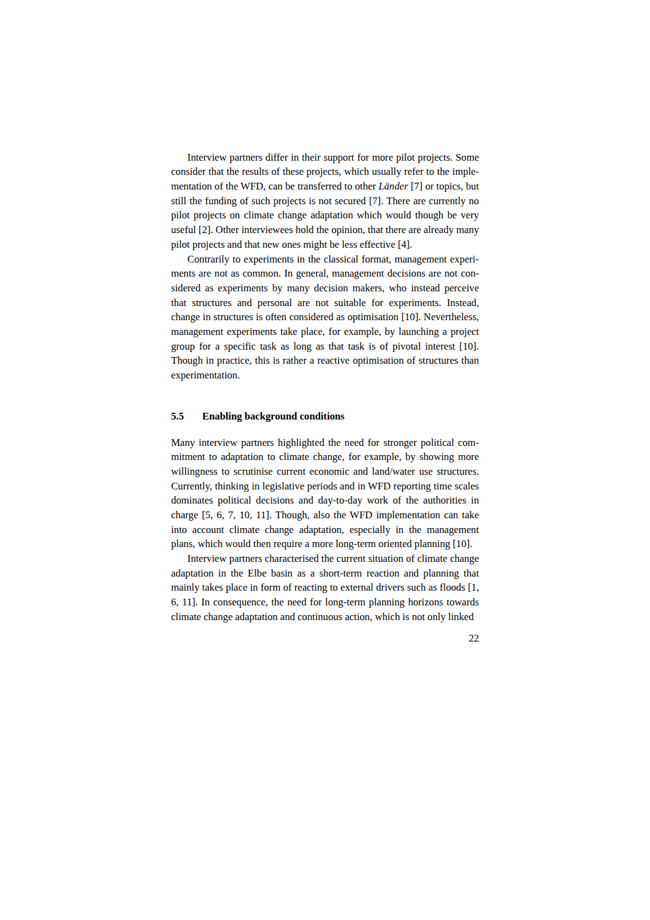Interview partners differ in their support for more pilot projects. Some consider that the results of these projects, which usually refer to the implementation of the WFD, can be transferred to other Länder [7] or topics, but still the funding of such projects is not secured [7]. There are currently no pilot projects on climate change adaptation which would though be very useful [2]. Other interviewees hold the opinion, that there are already many pilot projects and that new ones might be less effective [4].
Contrarily to experiments in the classical format, management experiments are not as common. In general, management decisions are not considered as experiments by many decision makers, who instead perceive that structures and personal are not suitable for experiments. Instead, change in structures is often considered as optimisation [10]. Nevertheless, management experiments take place, for example, by launching a project group for a specific task as long as that task is of pivotal interest [10]. Though in practice, this is rather a reactive optimisation of structures than experimentation.
5.5 Enabling background conditions
Many interview partners highlighted the need for stronger political commitment to adaptation to climate change, for example, by showing more willingness to scrutinise current economic and land/water use structures. Currently, thinking in legislative periods and in WFD reporting time scales dominates political decisions and day-to-day work of the authorities in charge [5, 6, 7, 10, 11]. Though, also the WFD implementation can take into account climate change adaptation, especially in the management plans, which would then require a more long-term oriented planning [10].
Interview partners characterised the current situation of climate change adaptation in the Elbe basin as a short-term reaction and planning that mainly takes place in form of reacting to external drivers such as floods [1, 6, 11]. In consequence, the need for long-term planning horizons towards climate change adaptation and continuous action, which is not only linked
22